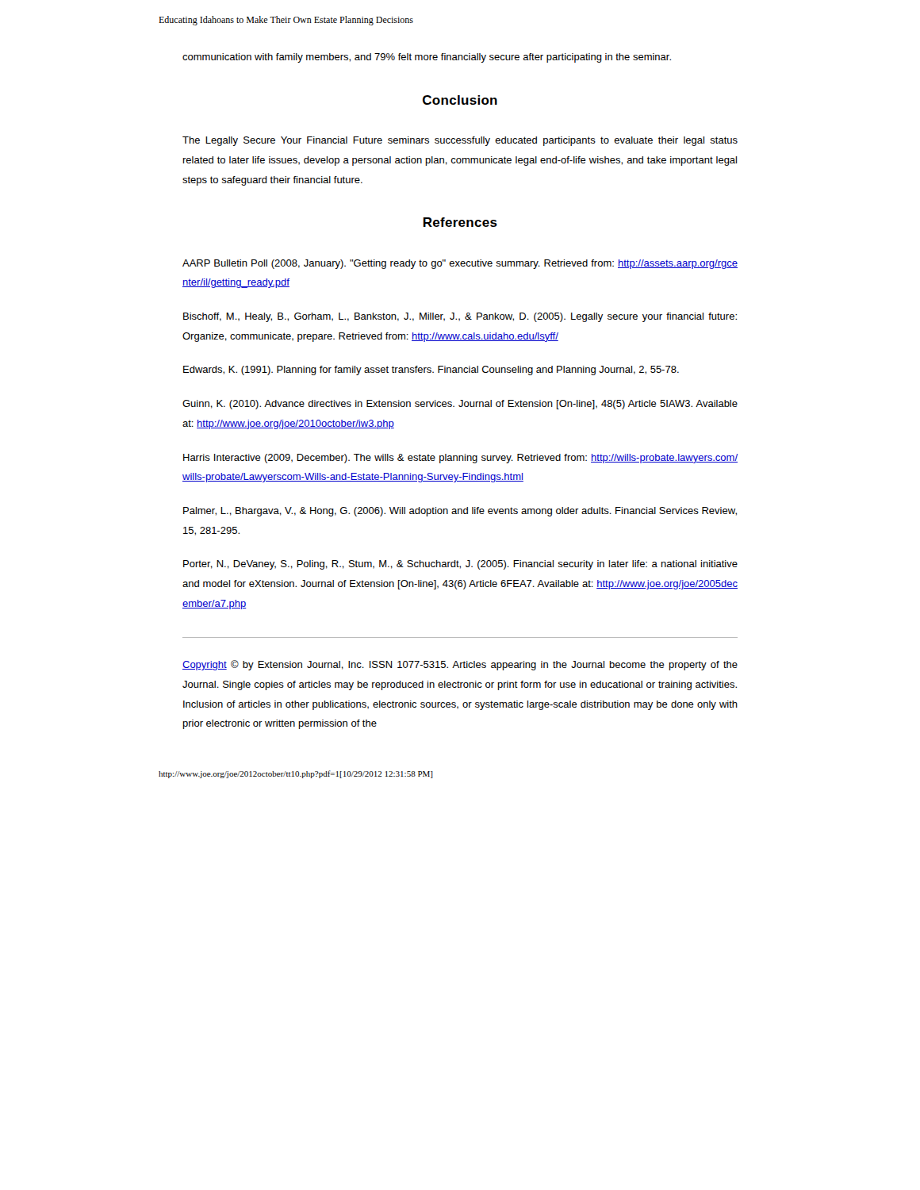Educating Idahoans to Make Their Own Estate Planning Decisions
communication with family members, and 79% felt more financially secure after participating in the seminar.
Conclusion
The Legally Secure Your Financial Future seminars successfully educated participants to evaluate their legal status related to later life issues, develop a personal action plan, communicate legal end-of-life wishes, and take important legal steps to safeguard their financial future.
References
AARP Bulletin Poll (2008, January). "Getting ready to go" executive summary. Retrieved from: http://assets.aarp.org/rgcenter/il/getting_ready.pdf
Bischoff, M., Healy, B., Gorham, L., Bankston, J., Miller, J., & Pankow, D. (2005). Legally secure your financial future: Organize, communicate, prepare. Retrieved from: http://www.cals.uidaho.edu/lsyff/
Edwards, K. (1991). Planning for family asset transfers. Financial Counseling and Planning Journal, 2, 55-78.
Guinn, K. (2010). Advance directives in Extension services. Journal of Extension [On-line], 48(5) Article 5IAW3. Available at: http://www.joe.org/joe/2010october/iw3.php
Harris Interactive (2009, December). The wills & estate planning survey. Retrieved from: http://wills-probate.lawyers.com/wills-probate/Lawyerscom-Wills-and-Estate-Planning-Survey-Findings.html
Palmer, L., Bhargava, V., & Hong, G. (2006). Will adoption and life events among older adults. Financial Services Review, 15, 281-295.
Porter, N., DeVaney, S., Poling, R., Stum, M., & Schuchardt, J. (2005). Financial security in later life: a national initiative and model for eXtension. Journal of Extension [On-line], 43(6) Article 6FEA7. Available at: http://www.joe.org/joe/2005december/a7.php
Copyright © by Extension Journal, Inc. ISSN 1077-5315. Articles appearing in the Journal become the property of the Journal. Single copies of articles may be reproduced in electronic or print form for use in educational or training activities. Inclusion of articles in other publications, electronic sources, or systematic large-scale distribution may be done only with prior electronic or written permission of the
http://www.joe.org/joe/2012october/tt10.php?pdf=1[10/29/2012 12:31:58 PM]